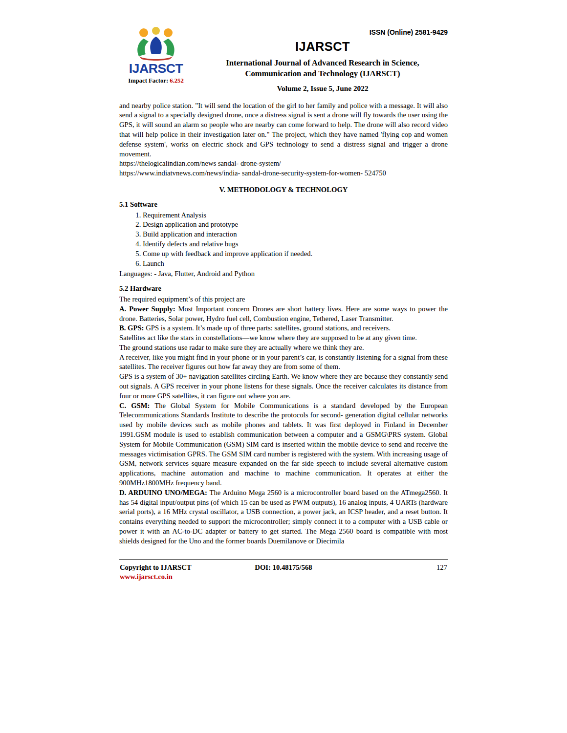IJARSCT
Impact Factor: 6.252
ISSN (Online) 2581-9429
IJARSCT
International Journal of Advanced Research in Science, Communication and Technology (IJARSCT)
Volume 2, Issue 5, June 2022
and nearby police station. "It will send the location of the girl to her family and police with a message. It will also send a signal to a specially designed drone, once a distress signal is sent a drone will fly towards the user using the GPS, it will sound an alarm so people who are nearby can come forward to help. The drone will also record video that will help police in their investigation later on." The project, which they have named 'flying cop and women defense system', works on electric shock and GPS technology to send a distress signal and trigger a drone movement.
https://thelogicalindian.com/news sandal- drone-system/
https://www.indiatvnews.com/news/india- sandal-drone-security-system-for-women- 524750
V. METHODOLOGY & TECHNOLOGY
5.1 Software
Requirement Analysis
Design application and prototype
Build application and interaction
Identify defects and relative bugs
Come up with feedback and improve application if needed.
Launch
Languages: - Java, Flutter, Android and Python
5.2 Hardware
The required equipment’s of this project are
A. Power Supply: Most Important concern Drones are short battery lives. Here are some ways to power the drone. Batteries, Solar power, Hydro fuel cell, Combustion engine, Tethered, Laser Transmitter.
B. GPS: GPS is a system. It’s made up of three parts: satellites, ground stations, and receivers.
Satellites act like the stars in constellations—we know where they are supposed to be at any given time.
The ground stations use radar to make sure they are actually where we think they are.
A receiver, like you might find in your phone or in your parent’s car, is constantly listening for a signal from these satellites. The receiver figures out how far away they are from some of them.
GPS is a system of 30+ navigation satellites circling Earth. We know where they are because they constantly send out signals. A GPS receiver in your phone listens for these signals. Once the receiver calculates its distance from four or more GPS satellites, it can figure out where you are.
C. GSM: The Global System for Mobile Communications is a standard developed by the European Telecommunications Standards Institute to describe the protocols for second- generation digital cellular networks used by mobile devices such as mobile phones and tablets. It was first deployed in Finland in December 1991.GSM module is used to establish communication between a computer and a GSMG\PRS system. Global System for Mobile Communication (GSM) SIM card is inserted within the mobile device to send and receive the messages victimisation GPRS. The GSM SIM card number is registered with the system. With increasing usage of GSM, network services square measure expanded on the far side speech to include several alternative custom applications, machine automation and machine to machine communication. It operates at either the 900MHz1800MHz frequency band.
D. ARDUINO UNO/MEGA: The Arduino Mega 2560 is a microcontroller board based on the ATmega2560. It has 54 digital input/output pins (of which 15 can be used as PWM outputs), 16 analog inputs, 4 UARTs (hardware serial ports), a 16 MHz crystal oscillator, a USB connection, a power jack, an ICSP header, and a reset button. It contains everything needed to support the microcontroller; simply connect it to a computer with a USB cable or power it with an AC-to-DC adapter or battery to get started. The Mega 2560 board is compatible with most shields designed for the Uno and the former boards Duemilanove or Diecimila
| Copyright to IJARSCT www.ijarsct.co.in | DOI: 10.48175/568 | 127 |